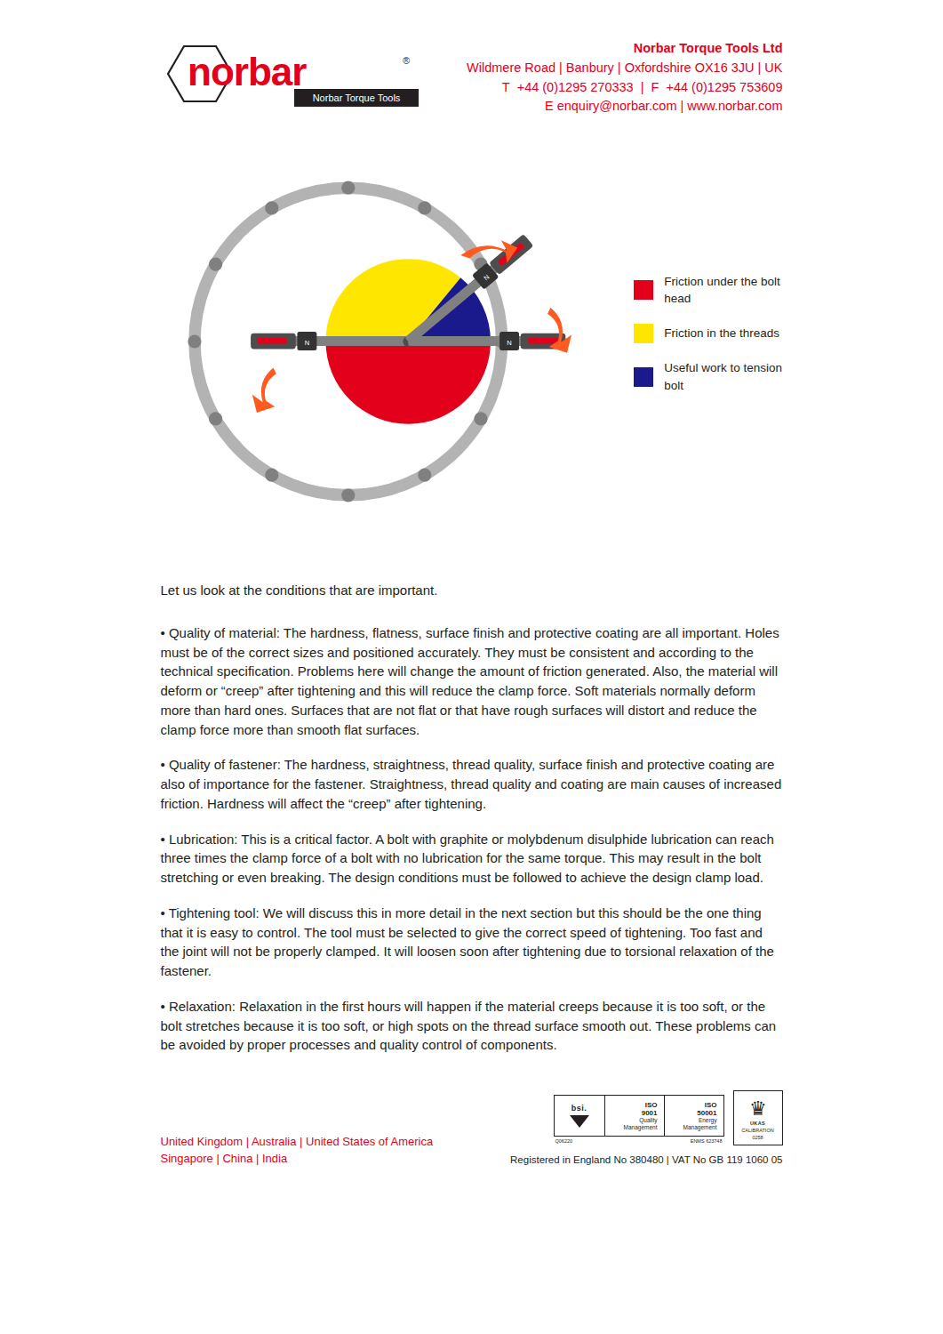norbar ® Norbar Torque Tools
Norbar Torque Tools Ltd
Wildmere Road | Banbury | Oxfordshire OX16 3JU | UK
T +44 (0)1295 270333 | F +44 (0)1295 753609
E enquiry@norbar.com | www.norbar.com
N N N
Friction under the bolt head
Friction in the threads
Useful work to tension bolt
Let us look at the conditions that are important.
• Quality of material: The hardness, flatness, surface finish and protective coating are all important. Holes must be of the correct sizes and positioned accurately. They must be consistent and according to the technical specification. Problems here will change the amount of friction generated. Also, the material will deform or “creep” after tightening and this will reduce the clamp force. Soft materials normally deform more than hard ones. Surfaces that are not flat or that have rough surfaces will distort and reduce the clamp force more than smooth flat surfaces.
• Quality of fastener: The hardness, straightness, thread quality, surface finish and protective coating are also of importance for the fastener. Straightness, thread quality and coating are main causes of increased friction. Hardness will affect the “creep” after tightening.
• Lubrication: This is a critical factor. A bolt with graphite or molybdenum disulphide lubrication can reach three times the clamp force of a bolt with no lubrication for the same torque. This may result in the bolt stretching or even breaking. The design conditions must be followed to achieve the design clamp load.
• Tightening tool: We will discuss this in more detail in the next section but this should be the one thing that it is easy to control. The tool must be selected to give the correct speed of tightening. Too fast and the joint will not be properly clamped. It will loosen soon after tightening due to torsional relaxation of the fastener.
• Relaxation: Relaxation in the first hours will happen if the material creeps because it is too soft, or the bolt stretches because it is too soft, or high spots on the thread surface smooth out. These problems can be avoided by proper processes and quality control of components.
United Kingdom | Australia | United States of America
Singapore | China | India
bsi.
ISO 9001 Quality
Management
ISO 50001 Energy
Management
Q06220 ENMS 623748
♛
UKAS
CALIBRATION
0258
Registered in England No 380480 | VAT No GB 119 1060 05